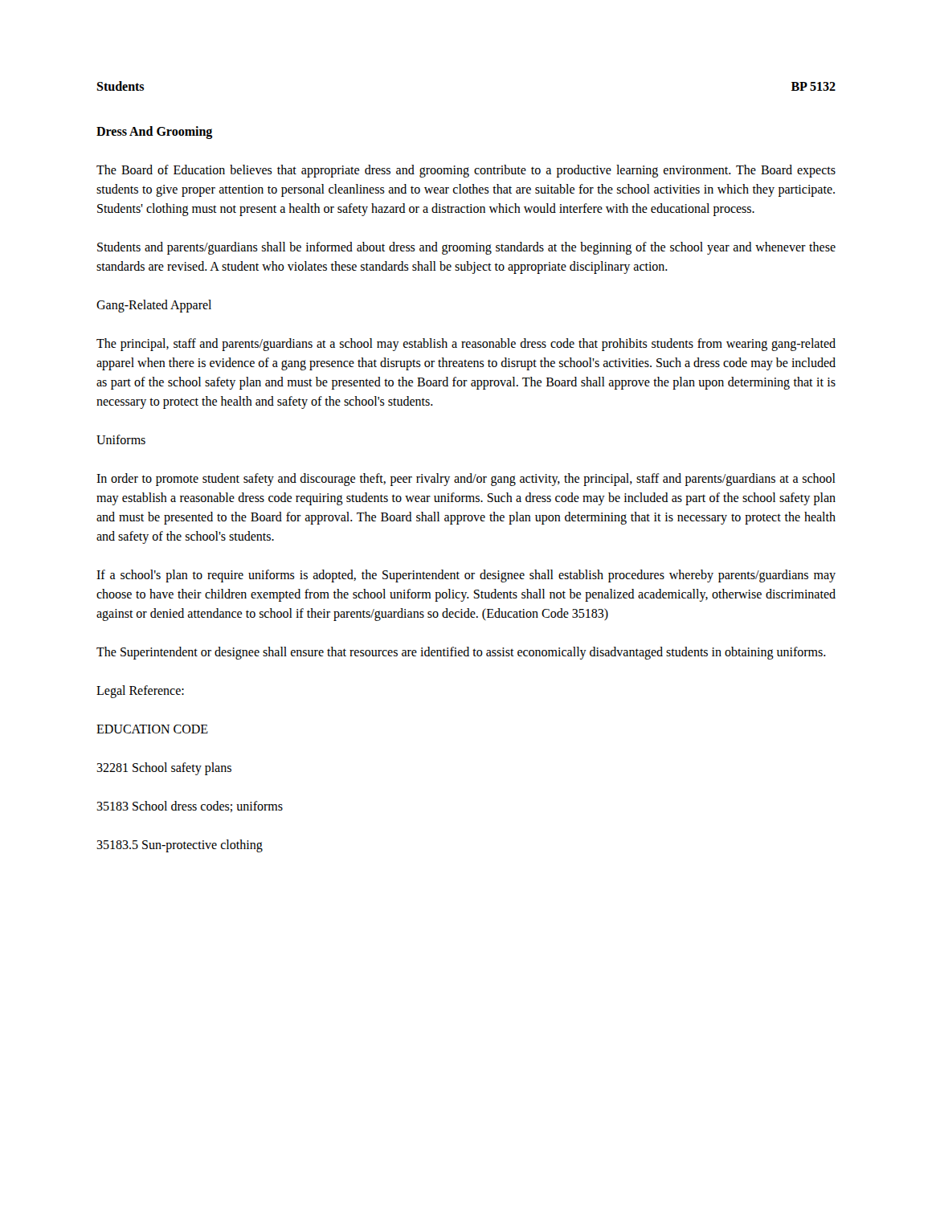Students BP 5132
Dress And Grooming
The Board of Education believes that appropriate dress and grooming contribute to a productive learning environment. The Board expects students to give proper attention to personal cleanliness and to wear clothes that are suitable for the school activities in which they participate. Students' clothing must not present a health or safety hazard or a distraction which would interfere with the educational process.
Students and parents/guardians shall be informed about dress and grooming standards at the beginning of the school year and whenever these standards are revised. A student who violates these standards shall be subject to appropriate disciplinary action.
Gang-Related Apparel
The principal, staff and parents/guardians at a school may establish a reasonable dress code that prohibits students from wearing gang-related apparel when there is evidence of a gang presence that disrupts or threatens to disrupt the school's activities. Such a dress code may be included as part of the school safety plan and must be presented to the Board for approval. The Board shall approve the plan upon determining that it is necessary to protect the health and safety of the school's students.
Uniforms
In order to promote student safety and discourage theft, peer rivalry and/or gang activity, the principal, staff and parents/guardians at a school may establish a reasonable dress code requiring students to wear uniforms. Such a dress code may be included as part of the school safety plan and must be presented to the Board for approval. The Board shall approve the plan upon determining that it is necessary to protect the health and safety of the school's students.
If a school's plan to require uniforms is adopted, the Superintendent or designee shall establish procedures whereby parents/guardians may choose to have their children exempted from the school uniform policy. Students shall not be penalized academically, otherwise discriminated against or denied attendance to school if their parents/guardians so decide. (Education Code 35183)
The Superintendent or designee shall ensure that resources are identified to assist economically disadvantaged students in obtaining uniforms.
Legal Reference:
EDUCATION CODE
32281 School safety plans
35183 School dress codes; uniforms
35183.5 Sun-protective clothing